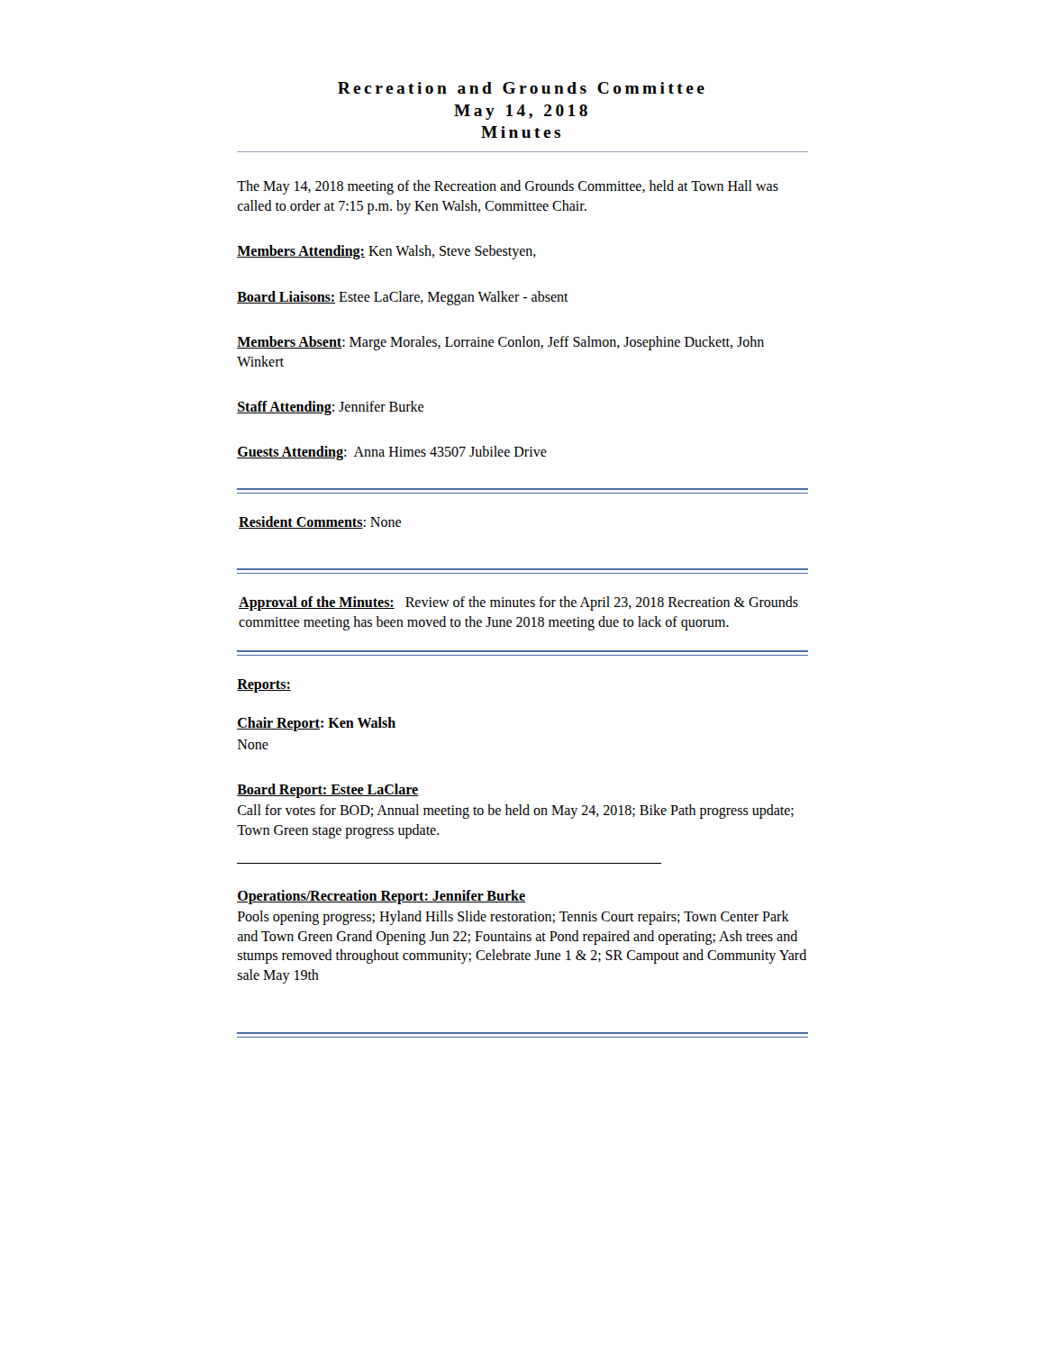Recreation and Grounds Committee
May 14, 2018
Minutes
The May 14, 2018 meeting of the Recreation and Grounds Committee, held at Town Hall was called to order at 7:15 p.m. by Ken Walsh, Committee Chair.
Members Attending: Ken Walsh, Steve Sebestyen,
Board Liaisons: Estee LaClare, Meggan Walker - absent
Members Absent: Marge Morales, Lorraine Conlon, Jeff Salmon, Josephine Duckett, John Winkert
Staff Attending: Jennifer Burke
Guests Attending: Anna Himes 43507 Jubilee Drive
Resident Comments: None
Approval of the Minutes: Review of the minutes for the April 23, 2018 Recreation & Grounds committee meeting has been moved to the June 2018 meeting due to lack of quorum.
Reports:
Chair Report: Ken Walsh
None
Board Report: Estee LaClare
Call for votes for BOD; Annual meeting to be held on May 24, 2018; Bike Path progress update; Town Green stage progress update.
Operations/Recreation Report: Jennifer Burke
Pools opening progress; Hyland Hills Slide restoration; Tennis Court repairs; Town Center Park and Town Green Grand Opening Jun 22; Fountains at Pond repaired and operating; Ash trees and stumps removed throughout community; Celebrate June 1 & 2; SR Campout and Community Yard sale May 19th